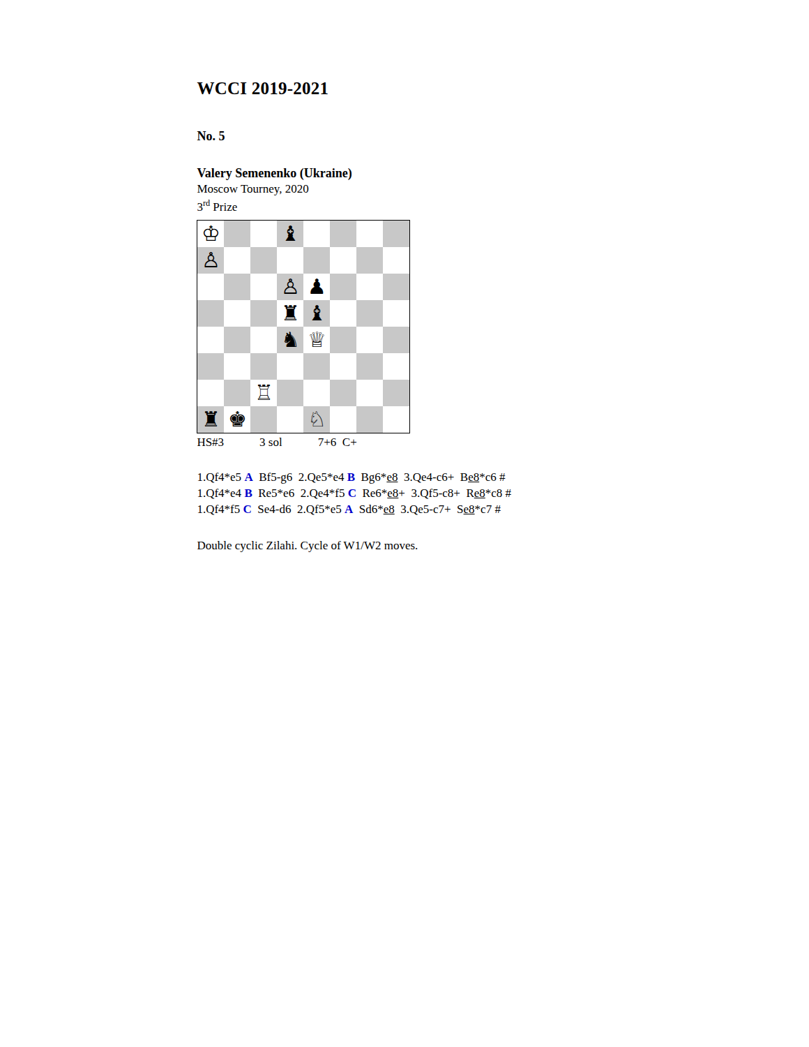WCCI 2019-2021
No. 5
Valery Semenenko (Ukraine)
Moscow Tourney, 2020
3rd Prize
| ♔ | | | ♝ | | | | |
| ♙ | | | | | | | |
| | | | ♙ | ♟ | | | |
| | | | ♜ | ♝ | | | |
| | | | ♞ | ♕ | | | |
| | | ♖ | | | | | |
| ♜ | ♚ | | | ♘ | | | |
HS#3 3 sol 7+6 C+
1.Qf4*e5 A Bf5-g6 2.Qe5*e4 B Bg6*e8 3.Qe4-c6+ Be8*c6 #
1.Qf4*e4 B Re5*e6 2.Qe4*f5 C Re6*e8+ 3.Qf5-c8+ Re8*c8 #
1.Qf4*f5 C Se4-d6 2.Qf5*e5 A Sd6*e8 3.Qe5-c7+ Se8*c7 #
Double cyclic Zilahi. Cycle of W1/W2 moves.